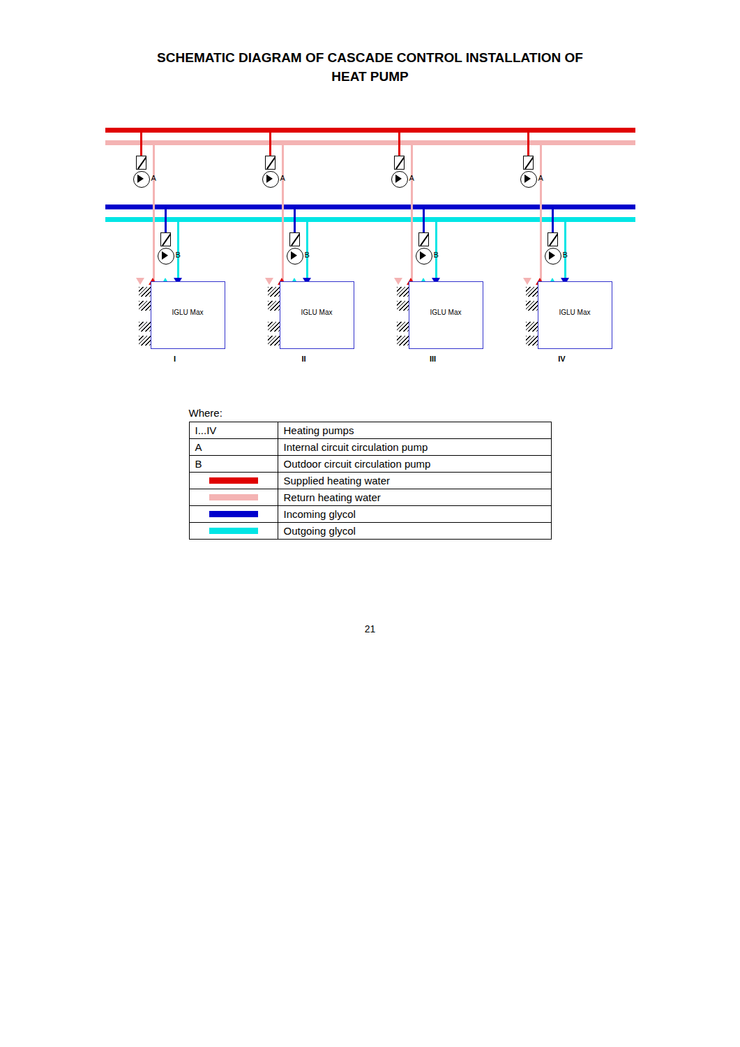SCHEMATIC DIAGRAM OF CASCADE CONTROL INSTALLATION OF HEAT PUMP
A
B
IGLU Max
I
A
B
IGLU Max
II
A
B
IGLU Max
III
A
B
IGLU Max
IV
Where:
| I...IV | Heating pumps |
| A | Internal circuit circulation pump |
| B | Outdoor circuit circulation pump |
| | Supplied heating water |
| | Return heating water |
| | Incoming glycol |
| | Outgoing glycol |
21